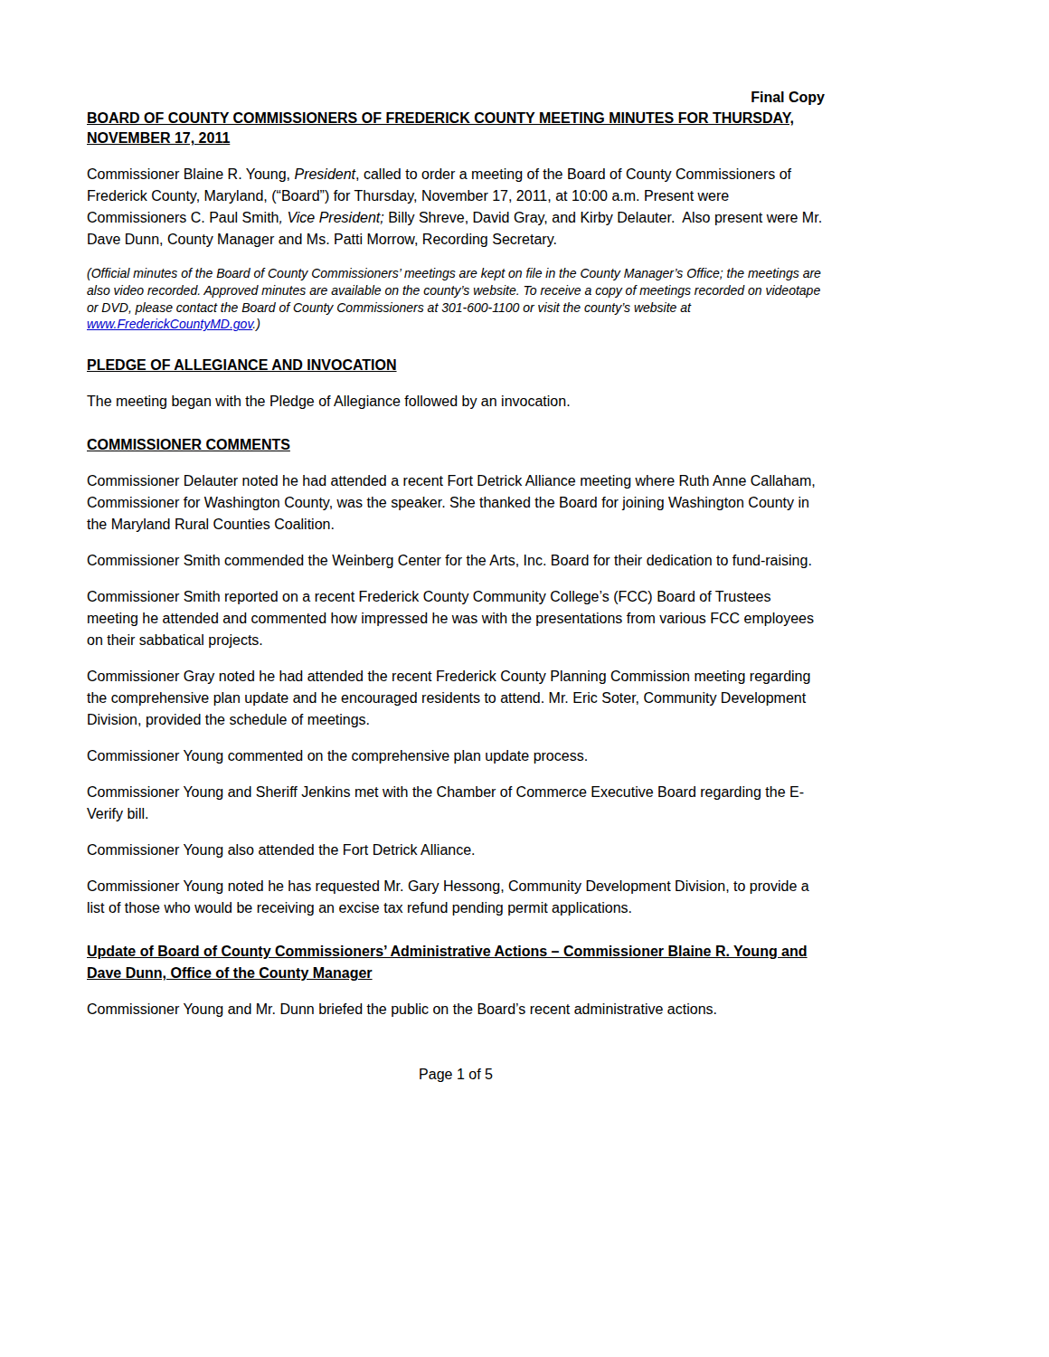Final Copy
BOARD OF COUNTY COMMISSIONERS OF FREDERICK COUNTY MEETING MINUTES FOR THURSDAY, NOVEMBER 17, 2011
Commissioner Blaine R. Young, President, called to order a meeting of the Board of County Commissioners of Frederick County, Maryland, (“Board”) for Thursday, November 17, 2011, at 10:00 a.m. Present were Commissioners C. Paul Smith, Vice President; Billy Shreve, David Gray, and Kirby Delauter. Also present were Mr. Dave Dunn, County Manager and Ms. Patti Morrow, Recording Secretary.
(Official minutes of the Board of County Commissioners’ meetings are kept on file in the County Manager’s Office; the meetings are also video recorded. Approved minutes are available on the county’s website. To receive a copy of meetings recorded on videotape or DVD, please contact the Board of County Commissioners at 301-600-1100 or visit the county’s website at www.FrederickCountyMD.gov.)
PLEDGE OF ALLEGIANCE AND INVOCATION
The meeting began with the Pledge of Allegiance followed by an invocation.
COMMISSIONER COMMENTS
Commissioner Delauter noted he had attended a recent Fort Detrick Alliance meeting where Ruth Anne Callaham, Commissioner for Washington County, was the speaker. She thanked the Board for joining Washington County in the Maryland Rural Counties Coalition.
Commissioner Smith commended the Weinberg Center for the Arts, Inc. Board for their dedication to fund-raising.
Commissioner Smith reported on a recent Frederick County Community College’s (FCC) Board of Trustees meeting he attended and commented how impressed he was with the presentations from various FCC employees on their sabbatical projects.
Commissioner Gray noted he had attended the recent Frederick County Planning Commission meeting regarding the comprehensive plan update and he encouraged residents to attend. Mr. Eric Soter, Community Development Division, provided the schedule of meetings.
Commissioner Young commented on the comprehensive plan update process.
Commissioner Young and Sheriff Jenkins met with the Chamber of Commerce Executive Board regarding the E-Verify bill.
Commissioner Young also attended the Fort Detrick Alliance.
Commissioner Young noted he has requested Mr. Gary Hessong, Community Development Division, to provide a list of those who would be receiving an excise tax refund pending permit applications.
Update of Board of County Commissioners’ Administrative Actions – Commissioner Blaine R. Young and Dave Dunn, Office of the County Manager
Commissioner Young and Mr. Dunn briefed the public on the Board’s recent administrative actions.
Page 1 of 5